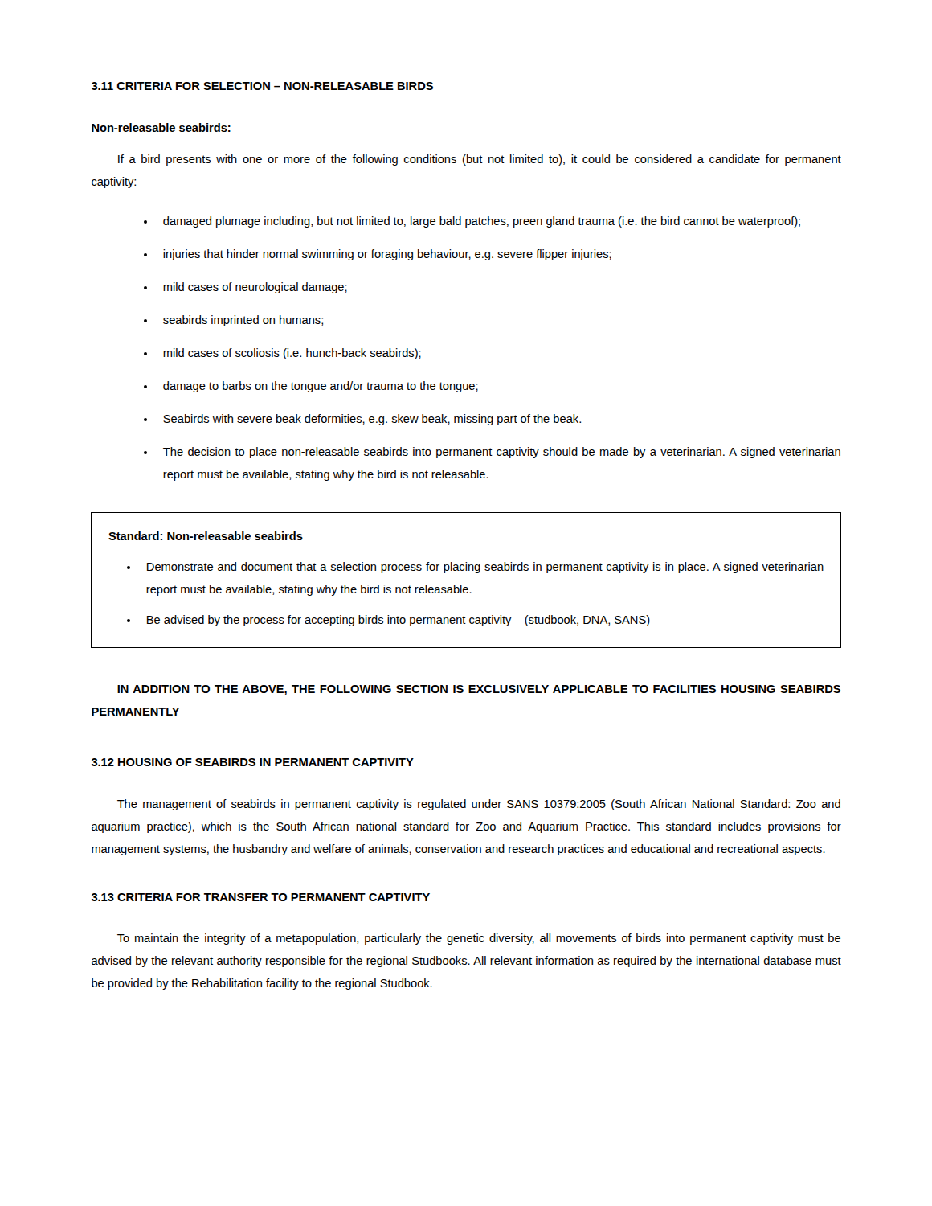3.11 Criteria for Selection – Non-Releasable Birds
Non-releasable seabirds:
If a bird presents with one or more of the following conditions (but not limited to), it could be considered a candidate for permanent captivity:
damaged plumage including, but not limited to, large bald patches, preen gland trauma (i.e. the bird cannot be waterproof);
injuries that hinder normal swimming or foraging behaviour, e.g. severe flipper injuries;
mild cases of neurological damage;
seabirds imprinted on humans;
mild cases of scoliosis (i.e. hunch-back seabirds);
damage to barbs on the tongue and/or trauma to the tongue;
Seabirds with severe beak deformities, e.g. skew beak, missing part of the beak.
The decision to place non-releasable seabirds into permanent captivity should be made by a veterinarian. A signed veterinarian report must be available, stating why the bird is not releasable.
Standard: Non-releasable seabirds
Demonstrate and document that a selection process for placing seabirds in permanent captivity is in place. A signed veterinarian report must be available, stating why the bird is not releasable.
Be advised by the process for accepting birds into permanent captivity – (studbook, DNA, SANS)
In addition to the above, the following section is exclusively applicable to facilities housing seabirds permanently
3.12 Housing of Seabirds in Permanent Captivity
The management of seabirds in permanent captivity is regulated under SANS 10379:2005 (South African National Standard: Zoo and aquarium practice), which is the South African national standard for Zoo and Aquarium Practice. This standard includes provisions for management systems, the husbandry and welfare of animals, conservation and research practices and educational and recreational aspects.
3.13 Criteria for Transfer to Permanent Captivity
To maintain the integrity of a metapopulation, particularly the genetic diversity, all movements of birds into permanent captivity must be advised by the relevant authority responsible for the regional Studbooks. All relevant information as required by the international database must be provided by the Rehabilitation facility to the regional Studbook.